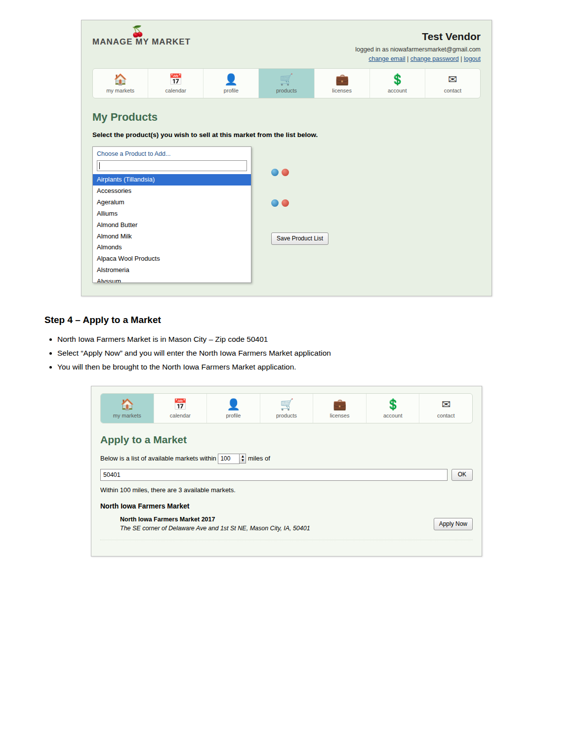🍒 MANAGE MY MARKET
Test Vendor
logged in as niowafarmersmarket@gmail.com
change email | change password | logout
🏠my markets
📅calendar
👤profile
🛒products
💼licenses
💲account
✉contact
My Products
Select the product(s) you wish to sell at this market from the list below.
Choose a Product to Add...
Airplants (Tillandsia)
Accessories
Ageralum
Alliums
Almond Butter
Almond Milk
Almonds
Alpaca Wool Products
Alstromeria
Alyssum
Save Product List
Step 4 – Apply to a Market
North Iowa Farmers Market is in Mason City – Zip code 50401
Select “Apply Now” and you will enter the North Iowa Farmers Market application
You will then be brought to the North Iowa Farmers Market application.
🏠my markets
📅calendar
👤profile
🛒products
💼licenses
💲account
✉contact
Apply to a Market
Below is a list of available markets within 100▲
▼ miles of
50401
OK
Within 100 miles, there are 3 available markets.
North Iowa Farmers Market
North Iowa Farmers Market 2017
The SE corner of Delaware Ave and 1st St NE, Mason City, IA, 50401
Apply Now